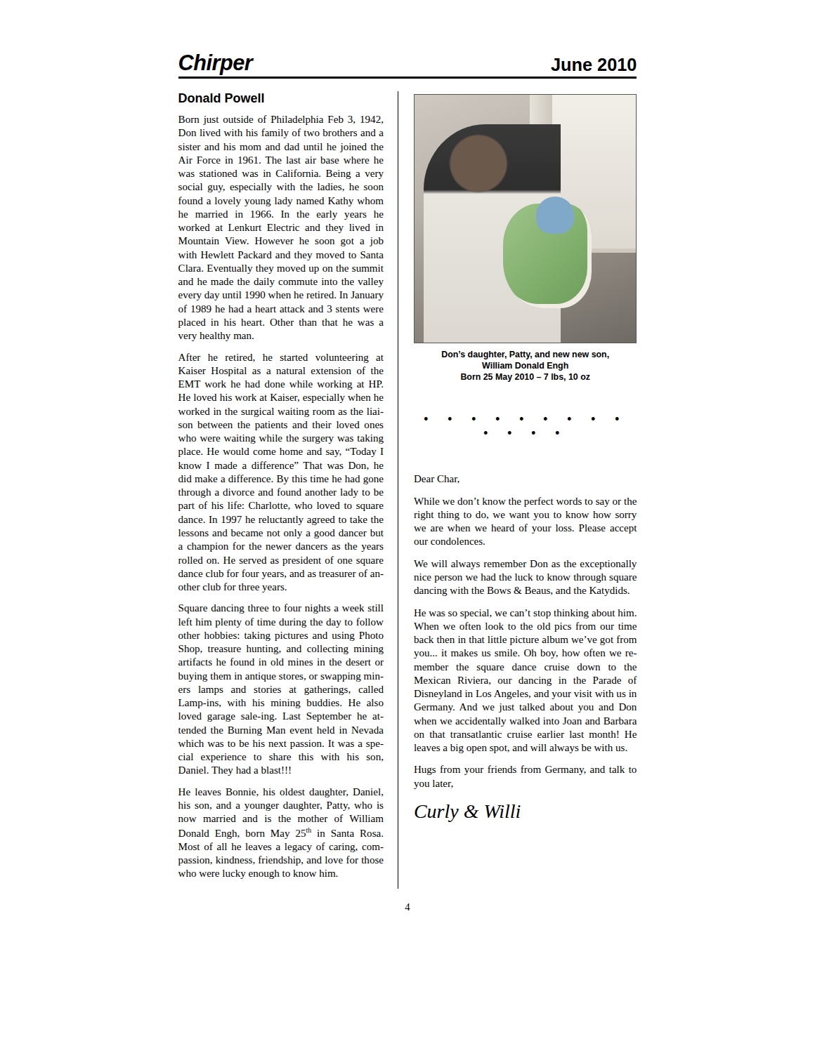Chirper
June 2010
Donald Powell
Born just outside of Philadelphia Feb 3, 1942, Don lived with his family of two brothers and a sister and his mom and dad until he joined the Air Force in 1961. The last air base where he was stationed was in California. Being a very social guy, especially with the ladies, he soon found a lovely young lady named Kathy whom he married in 1966. In the early years he worked at Lenkurt Electric and they lived in Mountain View. However he soon got a job with Hewlett Packard and they moved to Santa Clara. Eventually they moved up on the summit and he made the daily commute into the valley every day until 1990 when he retired. In January of 1989 he had a heart attack and 3 stents were placed in his heart. Other than that he was a very healthy man.
After he retired, he started volunteering at Kaiser Hospital as a natural extension of the EMT work he had done while working at HP. He loved his work at Kaiser, especially when he worked in the surgical waiting room as the liaison between the patients and their loved ones who were waiting while the surgery was taking place. He would come home and say, “Today I know I made a difference” That was Don, he did make a difference. By this time he had gone through a divorce and found another lady to be part of his life: Charlotte, who loved to square dance. In 1997 he reluctantly agreed to take the lessons and became not only a good dancer but a champion for the newer dancers as the years rolled on. He served as president of one square dance club for four years, and as treasurer of another club for three years.
Square dancing three to four nights a week still left him plenty of time during the day to follow other hobbies: taking pictures and using Photo Shop, treasure hunting, and collecting mining artifacts he found in old mines in the desert or buying them in antique stores, or swapping miners lamps and stories at gatherings, called Lamp-ins, with his mining buddies. He also loved garage sale-ing. Last September he attended the Burning Man event held in Nevada which was to be his next passion. It was a special experience to share this with his son, Daniel. They had a blast!!!
He leaves Bonnie, his oldest daughter, Daniel, his son, and a younger daughter, Patty, who is now married and is the mother of William Donald Engh, born May 25th in Santa Rosa. Most of all he leaves a legacy of caring, compassion, kindness, friendship, and love for those who were lucky enough to know him.
Don’s daughter, Patty, and new new son,
William Donald Engh
Born 25 May 2010 – 7 lbs, 10 oz
• • • • • • • • • • • • •
Dear Char,
While we don’t know the perfect words to say or the right thing to do, we want you to know how sorry we are when we heard of your loss. Please accept our condolences.
We will always remember Don as the exceptionally nice person we had the luck to know through square dancing with the Bows & Beaus, and the Katydids.
He was so special, we can’t stop thinking about him. When we often look to the old pics from our time back then in that little picture album we’ve got from you... it makes us smile. Oh boy, how often we remember the square dance cruise down to the Mexican Riviera, our dancing in the Parade of Disneyland in Los Angeles, and your visit with us in Germany. And we just talked about you and Don when we accidentally walked into Joan and Barbara on that transatlantic cruise earlier last month! He leaves a big open spot, and will always be with us.
Hugs from your friends from Germany, and talk to you later,
Curly & Willi
4